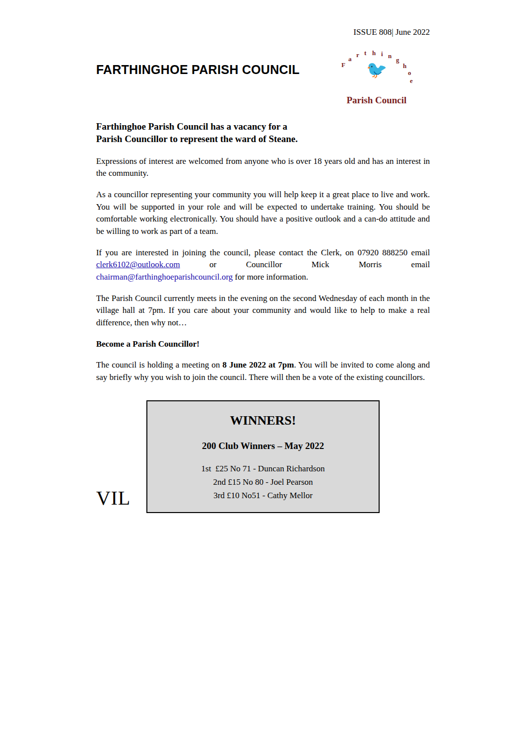ISSUE 808| June 2022
FARTHINGHOE PARISH COUNCIL
h i n g h o e t r a F
🐦
Parish Council
Farthinghoe Parish Council has a vacancy for a
Parish Councillor to represent the ward of Steane.
Expressions of interest are welcomed from anyone who is over 18 years old and has an interest in the community.
As a councillor representing your community you will help keep it a great place to live and work. You will be supported in your role and will be expected to undertake training. You should be comfortable working electronically. You should have a positive outlook and a can-do attitude and be willing to work as part of a team.
If you are interested in joining the council, please contact the Clerk, on 07920 888250 email clerk6102@outlook.com or Councillor Mick Morris email chairman@farthinghoeparishcouncil.org for more information.
The Parish Council currently meets in the evening on the second Wednesday of each month in the village hall at 7pm. If you care about your community and would like to help to make a real difference, then why not…
Become a Parish Councillor!
The council is holding a meeting on 8 June 2022 at 7pm. You will be invited to come along and say briefly why you wish to join the council. There will then be a vote of the existing councillors.
VIL
WINNERS!
200 Club Winners – May 2022
1st £25 No 71 - Duncan Richardson
2nd £15 No 80 - Joel Pearson
3rd £10 No51 - Cathy Mellor